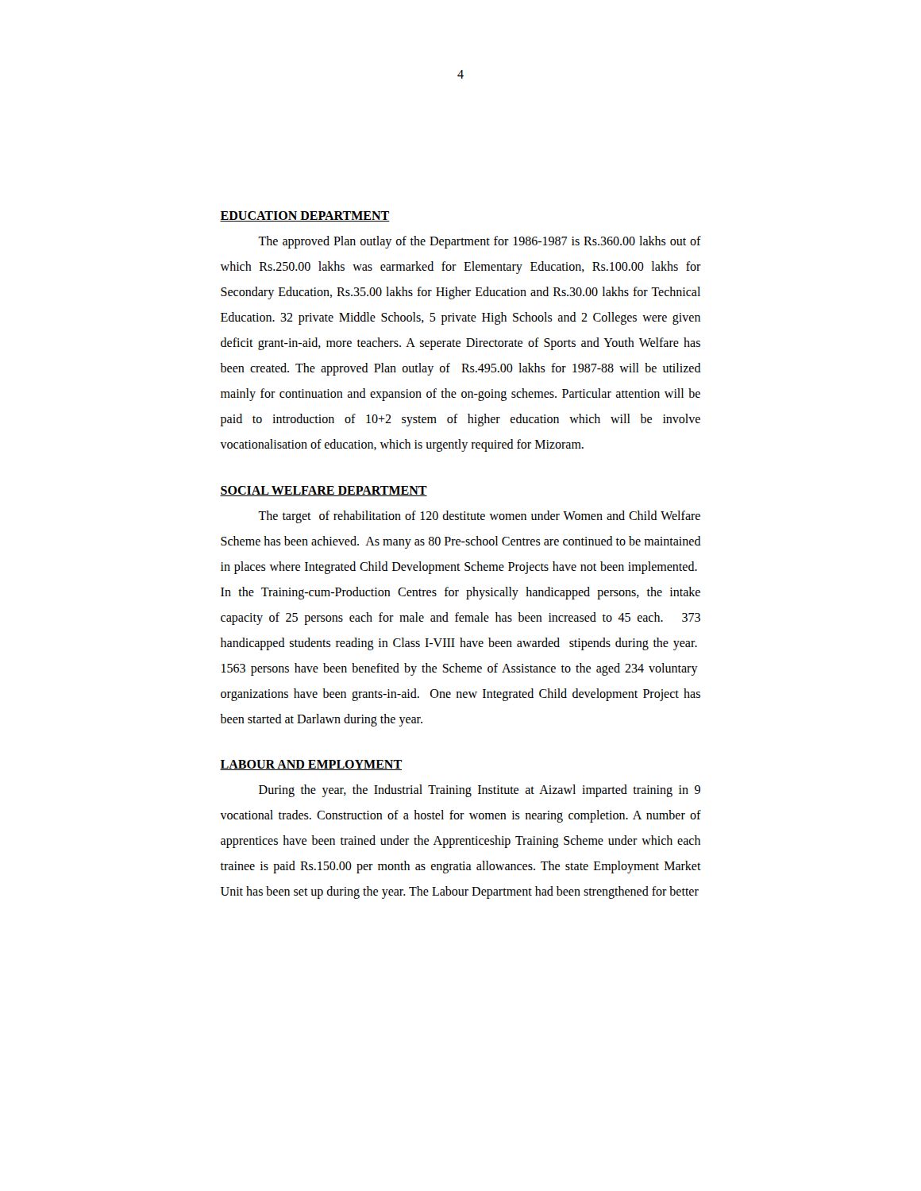4
EDUCATION DEPARTMENT
The approved Plan outlay of the Department for 1986-1987 is Rs.360.00 lakhs out of which Rs.250.00 lakhs was earmarked for Elementary Education, Rs.100.00 lakhs for Secondary Education, Rs.35.00 lakhs for Higher Education and Rs.30.00 lakhs for Technical Education. 32 private Middle Schools, 5 private High Schools and 2 Colleges were given deficit grant-in-aid, more teachers. A seperate Directorate of Sports and Youth Welfare has been created. The approved Plan outlay of Rs.495.00 lakhs for 1987-88 will be utilized mainly for continuation and expansion of the on-going schemes. Particular attention will be paid to introduction of 10+2 system of higher education which will be involve vocationalisation of education, which is urgently required for Mizoram.
SOCIAL WELFARE DEPARTMENT
The target of rehabilitation of 120 destitute women under Women and Child Welfare Scheme has been achieved. As many as 80 Pre-school Centres are continued to be maintained in places where Integrated Child Development Scheme Projects have not been implemented. In the Training-cum-Production Centres for physically handicapped persons, the intake capacity of 25 persons each for male and female has been increased to 45 each. 373 handicapped students reading in Class I-VIII have been awarded stipends during the year. 1563 persons have been benefited by the Scheme of Assistance to the aged 234 voluntary organizations have been grants-in-aid. One new Integrated Child development Project has been started at Darlawn during the year.
LABOUR AND EMPLOYMENT
During the year, the Industrial Training Institute at Aizawl imparted training in 9 vocational trades. Construction of a hostel for women is nearing completion. A number of apprentices have been trained under the Apprenticeship Training Scheme under which each trainee is paid Rs.150.00 per month as engratia allowances. The state Employment Market Unit has been set up during the year. The Labour Department had been strengthened for better